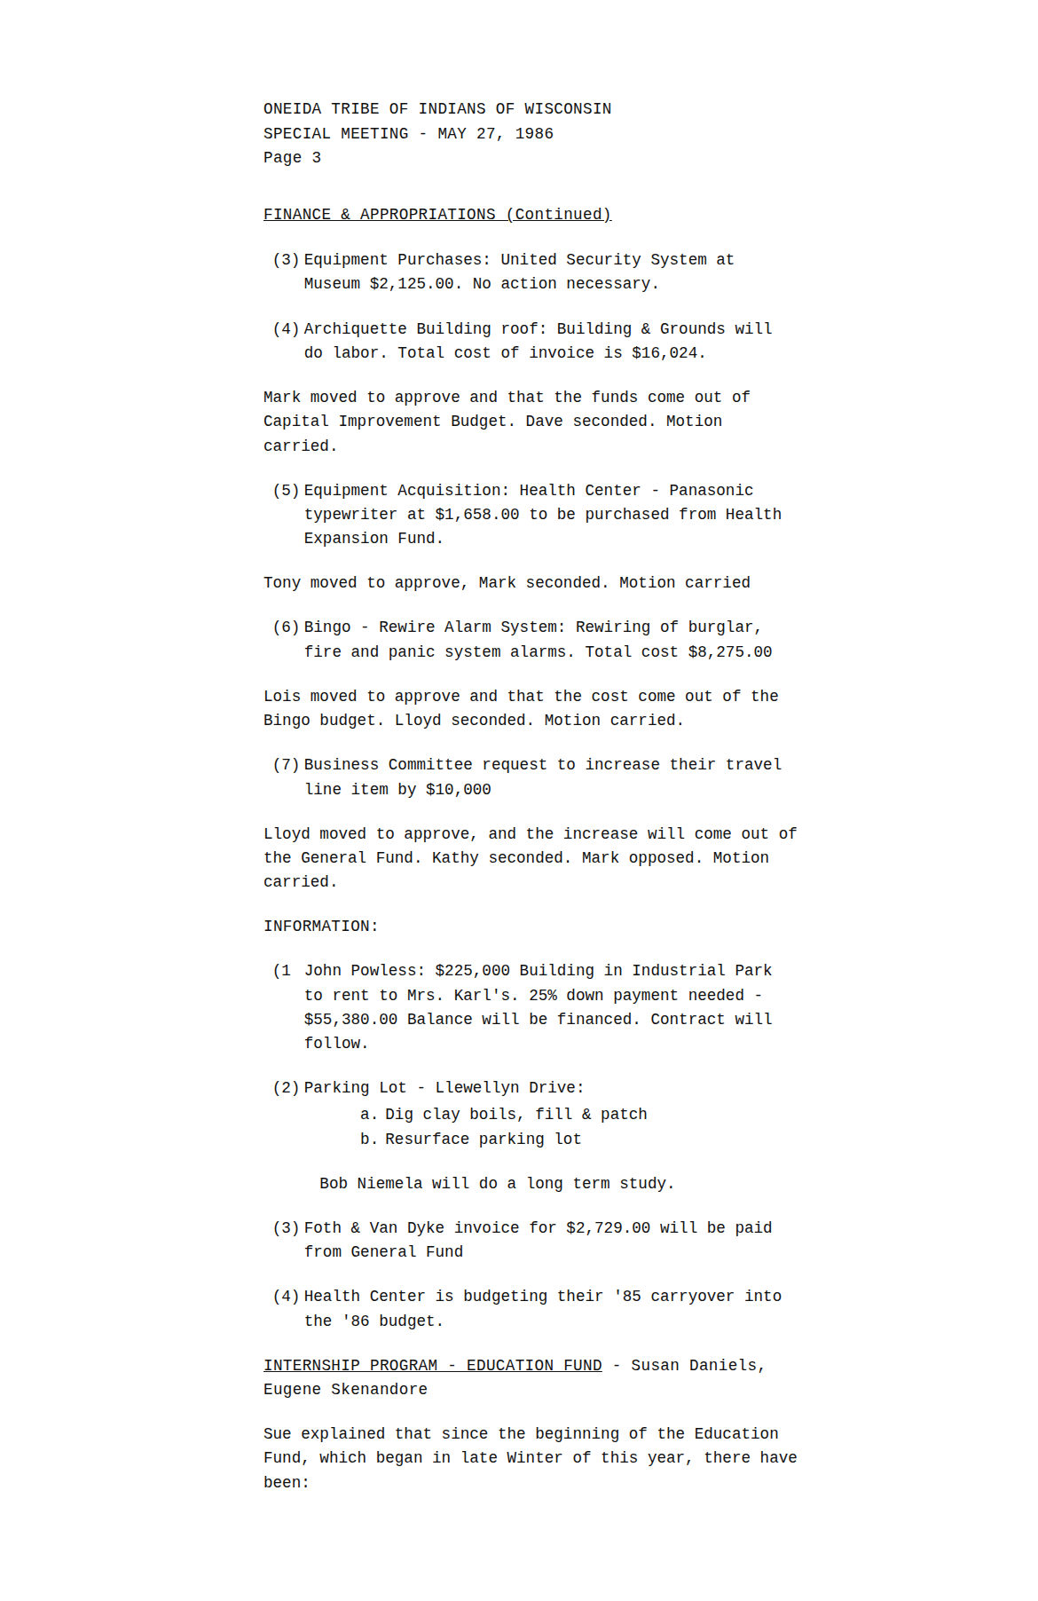ONEIDA TRIBE OF INDIANS OF WISCONSIN
SPECIAL MEETING - MAY 27, 1986
Page 3
FINANCE & APPROPRIATIONS (Continued)
(3)
Equipment Purchases: United Security System at Museum $2,125.00. No action necessary.
(4)
Archiquette Building roof: Building & Grounds will do labor. Total cost of invoice is $16,024.
Mark moved to approve and that the funds come out of Capital Improvement Budget. Dave seconded. Motion carried.
(5)
Equipment Acquisition: Health Center - Panasonic typewriter at $1,658.00 to be purchased from Health Expansion Fund.
Tony moved to approve, Mark seconded. Motion carried
(6)
Bingo - Rewire Alarm System: Rewiring of burglar, fire and panic system alarms. Total cost $8,275.00
Lois moved to approve and that the cost come out of the Bingo budget. Lloyd seconded. Motion carried.
(7)
Business Committee request to increase their travel line item by $10,000
Lloyd moved to approve, and the increase will come out of the General Fund. Kathy seconded. Mark opposed. Motion carried.
INFORMATION:
(1
John Powless: $225,000 Building in Industrial Park to rent to Mrs. Karl's. 25% down payment needed - $55,380.00 Balance will be financed. Contract will follow.
(2)
Parking Lot - Llewellyn Drive:
a. Dig clay boils, fill & patch
b. Resurface parking lot
Bob Niemela will do a long term study.
(3)
Foth & Van Dyke invoice for $2,729.00 will be paid from General Fund
(4)
Health Center is budgeting their '85 carryover into the '86 budget.
INTERNSHIP PROGRAM - EDUCATION FUND - Susan Daniels, Eugene Skenandore
Sue explained that since the beginning of the Education Fund, which began in late Winter of this year, there have been: